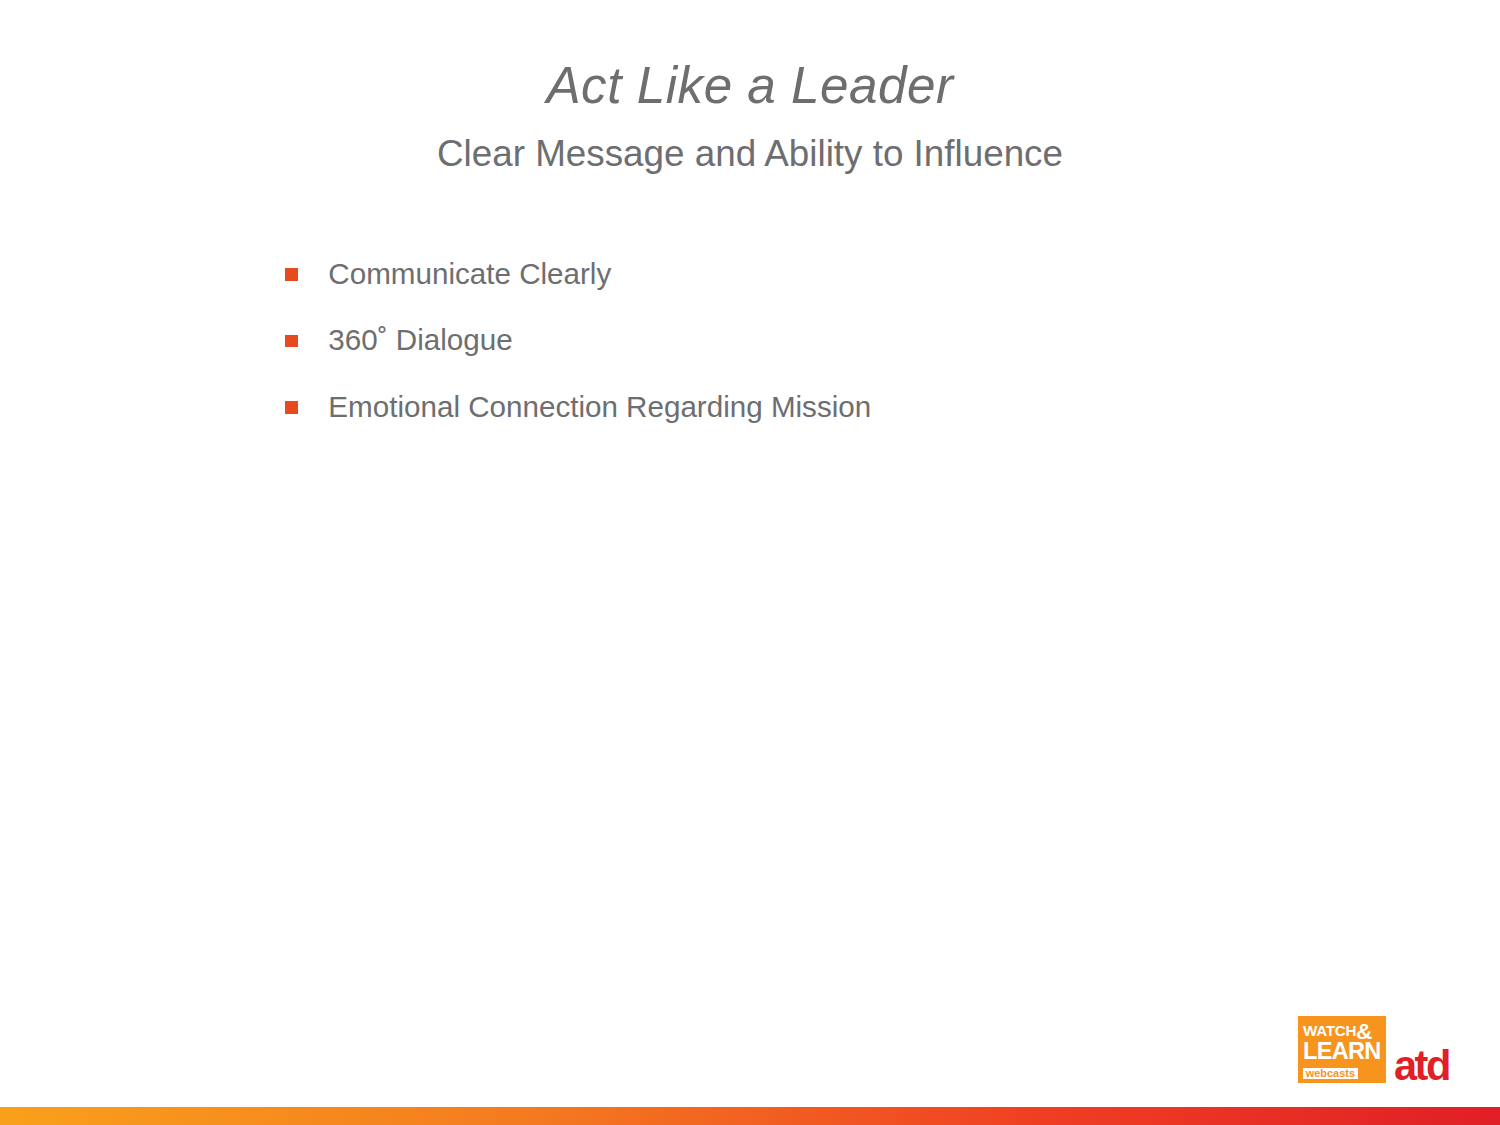Act Like a Leader
Clear Message and Ability to Influence
Communicate Clearly
360˚ Dialogue
Emotional Connection Regarding Mission
WATCH& LEARN webcasts
atd